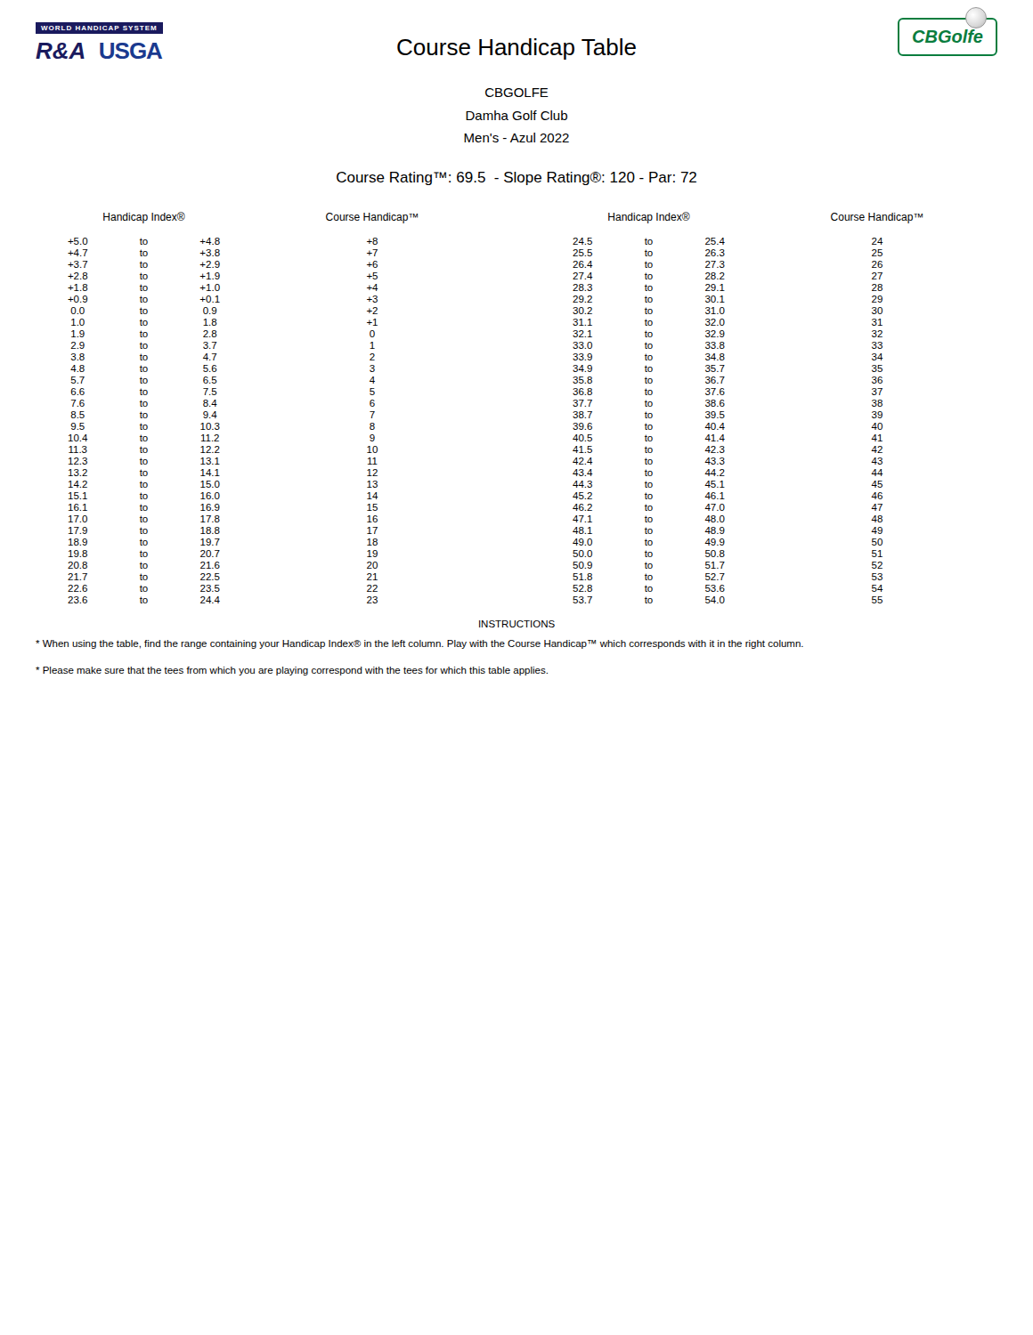WORLD HANDICAP SYSTEM
R&A USGA
Course Handicap Table
CBGolfe
CBGOLFE
Damha Golf Club
Men's - Azul 2022
Course Rating™: 69.5 - Slope Rating®: 120 - Par: 72
| Handicap Index® | Course Handicap™ | | Handicap Index® | Course Handicap™ |
| --- | --- | --- | --- | --- |
| +5.0 | to | +4.8 | +8 | | 24.5 | to | 25.4 | 24 |
| +4.7 | to | +3.8 | +7 | | 25.5 | to | 26.3 | 25 |
| +3.7 | to | +2.9 | +6 | | 26.4 | to | 27.3 | 26 |
| +2.8 | to | +1.9 | +5 | | 27.4 | to | 28.2 | 27 |
| +1.8 | to | +1.0 | +4 | | 28.3 | to | 29.1 | 28 |
| +0.9 | to | +0.1 | +3 | | 29.2 | to | 30.1 | 29 |
| 0.0 | to | 0.9 | +2 | | 30.2 | to | 31.0 | 30 |
| 1.0 | to | 1.8 | +1 | | 31.1 | to | 32.0 | 31 |
| 1.9 | to | 2.8 | 0 | | 32.1 | to | 32.9 | 32 |
| 2.9 | to | 3.7 | 1 | | 33.0 | to | 33.8 | 33 |
| 3.8 | to | 4.7 | 2 | | 33.9 | to | 34.8 | 34 |
| 4.8 | to | 5.6 | 3 | | 34.9 | to | 35.7 | 35 |
| 5.7 | to | 6.5 | 4 | | 35.8 | to | 36.7 | 36 |
| 6.6 | to | 7.5 | 5 | | 36.8 | to | 37.6 | 37 |
| 7.6 | to | 8.4 | 6 | | 37.7 | to | 38.6 | 38 |
| 8.5 | to | 9.4 | 7 | | 38.7 | to | 39.5 | 39 |
| 9.5 | to | 10.3 | 8 | | 39.6 | to | 40.4 | 40 |
| 10.4 | to | 11.2 | 9 | | 40.5 | to | 41.4 | 41 |
| 11.3 | to | 12.2 | 10 | | 41.5 | to | 42.3 | 42 |
| 12.3 | to | 13.1 | 11 | | 42.4 | to | 43.3 | 43 |
| 13.2 | to | 14.1 | 12 | | 43.4 | to | 44.2 | 44 |
| 14.2 | to | 15.0 | 13 | | 44.3 | to | 45.1 | 45 |
| 15.1 | to | 16.0 | 14 | | 45.2 | to | 46.1 | 46 |
| 16.1 | to | 16.9 | 15 | | 46.2 | to | 47.0 | 47 |
| 17.0 | to | 17.8 | 16 | | 47.1 | to | 48.0 | 48 |
| 17.9 | to | 18.8 | 17 | | 48.1 | to | 48.9 | 49 |
| 18.9 | to | 19.7 | 18 | | 49.0 | to | 49.9 | 50 |
| 19.8 | to | 20.7 | 19 | | 50.0 | to | 50.8 | 51 |
| 20.8 | to | 21.6 | 20 | | 50.9 | to | 51.7 | 52 |
| 21.7 | to | 22.5 | 21 | | 51.8 | to | 52.7 | 53 |
| 22.6 | to | 23.5 | 22 | | 52.8 | to | 53.6 | 54 |
| 23.6 | to | 24.4 | 23 | | 53.7 | to | 54.0 | 55 |
INSTRUCTIONS
* When using the table, find the range containing your Handicap Index® in the left column. Play with the Course Handicap™ which corresponds with it in the right column.
* Please make sure that the tees from which you are playing correspond with the tees for which this table applies.